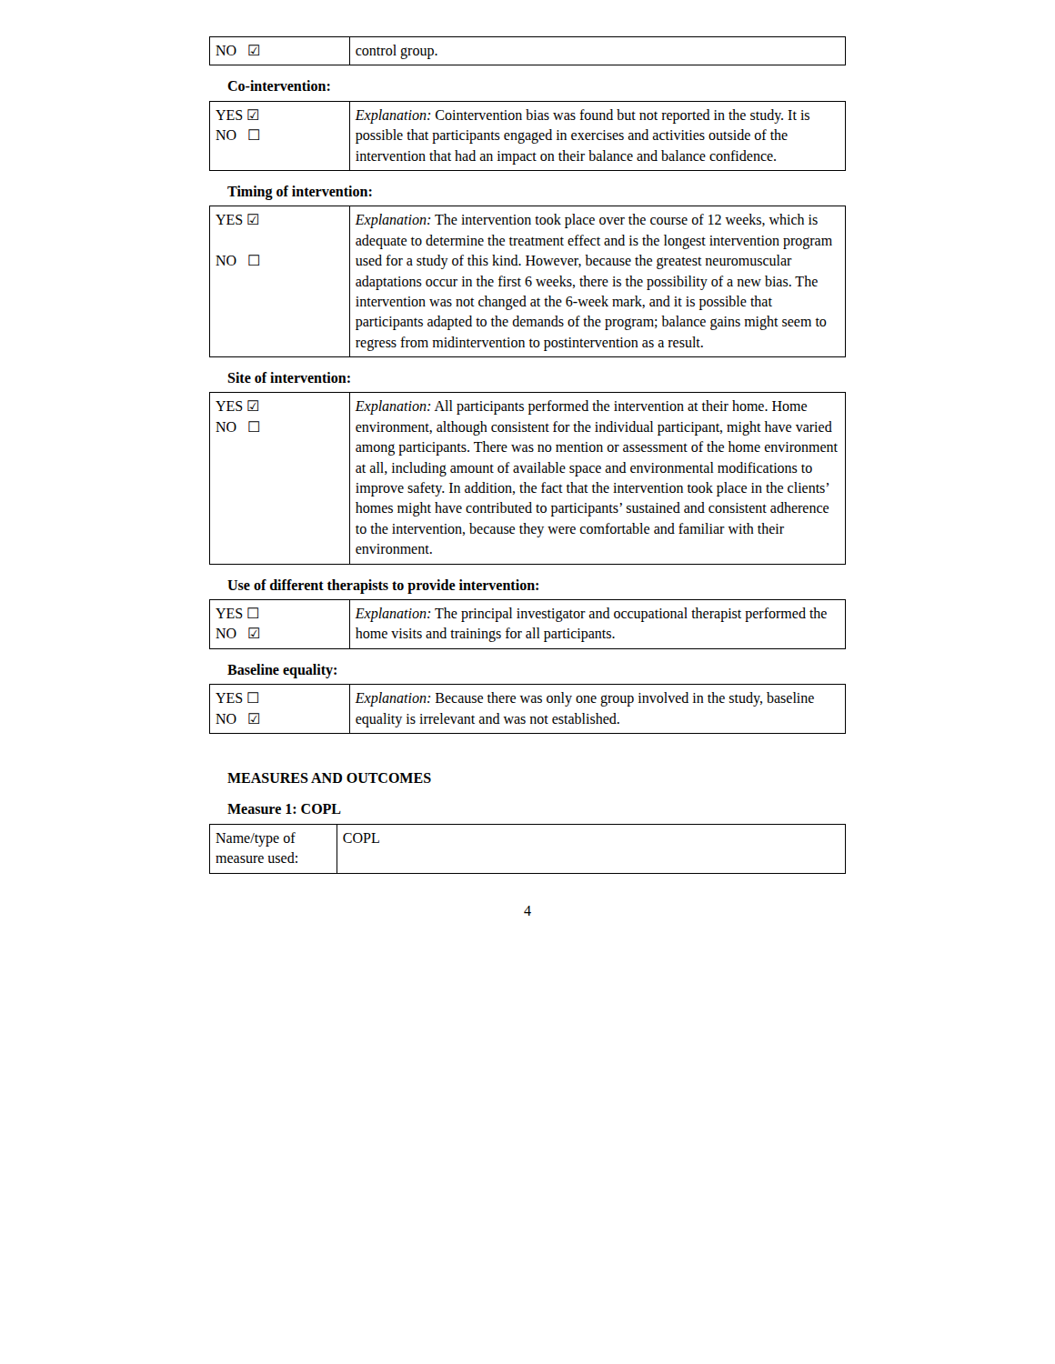| NO ☑ | control group. |
Co-intervention:
| YES ☑ NO ☐ | Explanation: Cointervention bias was found but not reported in the study. It is possible that participants engaged in exercises and activities outside of the intervention that had an impact on their balance and balance confidence. |
Timing of intervention:
| YES ☑ NO ☐ | Explanation: The intervention took place over the course of 12 weeks, which is adequate to determine the treatment effect and is the longest intervention program used for a study of this kind. However, because the greatest neuromuscular adaptations occur in the first 6 weeks, there is the possibility of a new bias. The intervention was not changed at the 6-week mark, and it is possible that participants adapted to the demands of the program; balance gains might seem to regress from midintervention to postintervention as a result. |
Site of intervention:
| YES ☑ NO ☐ | Explanation: All participants performed the intervention at their home. Home environment, although consistent for the individual participant, might have varied among participants. There was no mention or assessment of the home environment at all, including amount of available space and environmental modifications to improve safety. In addition, the fact that the intervention took place in the clients’ homes might have contributed to participants’ sustained and consistent adherence to the intervention, because they were comfortable and familiar with their environment. |
Use of different therapists to provide intervention:
| YES ☐ NO ☑ | Explanation: The principal investigator and occupational therapist performed the home visits and trainings for all participants. |
Baseline equality:
| YES ☐ NO ☑ | Explanation: Because there was only one group involved in the study, baseline equality is irrelevant and was not established. |
MEASURES AND OUTCOMES
Measure 1: COPL
| Name/type of measure used: | COPL |
4